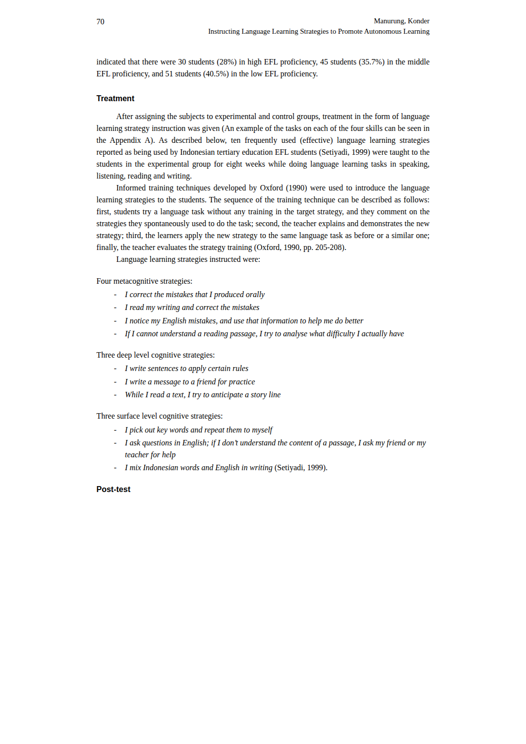70
Manurung, Konder Instructing Language Learning Strategies to Promote Autonomous Learning
indicated that there were 30 students (28%) in high EFL proficiency, 45 students (35.7%) in the middle EFL proficiency, and 51 students (40.5%) in the low EFL proficiency.
Treatment
After assigning the subjects to experimental and control groups, treatment in the form of language learning strategy instruction was given (An example of the tasks on each of the four skills can be seen in the Appendix A). As described below, ten frequently used (effective) language learning strategies reported as being used by Indonesian tertiary education EFL students (Setiyadi, 1999) were taught to the students in the experimental group for eight weeks while doing language learning tasks in speaking, listening, reading and writing.
Informed training techniques developed by Oxford (1990) were used to introduce the language learning strategies to the students. The sequence of the training technique can be described as follows: first, students try a language task without any training in the target strategy, and they comment on the strategies they spontaneously used to do the task; second, the teacher explains and demonstrates the new strategy; third, the learners apply the new strategy to the same language task as before or a similar one; finally, the teacher evaluates the strategy training (Oxford, 1990, pp. 205-208).
Language learning strategies instructed were:
Four metacognitive strategies:
I correct the mistakes that I produced orally
I read my writing and correct the mistakes
I notice my English mistakes, and use that information to help me do better
If I cannot understand a reading passage, I try to analyse what difficulty I actually have
Three deep level cognitive strategies:
I write sentences to apply certain rules
I write a message to a friend for practice
While I read a text, I try to anticipate a story line
Three surface level cognitive strategies:
I pick out key words and repeat them to myself
I ask questions in English; if I don’t understand the content of a passage, I ask my friend or my teacher for help
I mix Indonesian words and English in writing (Setiyadi, 1999).
Post-test